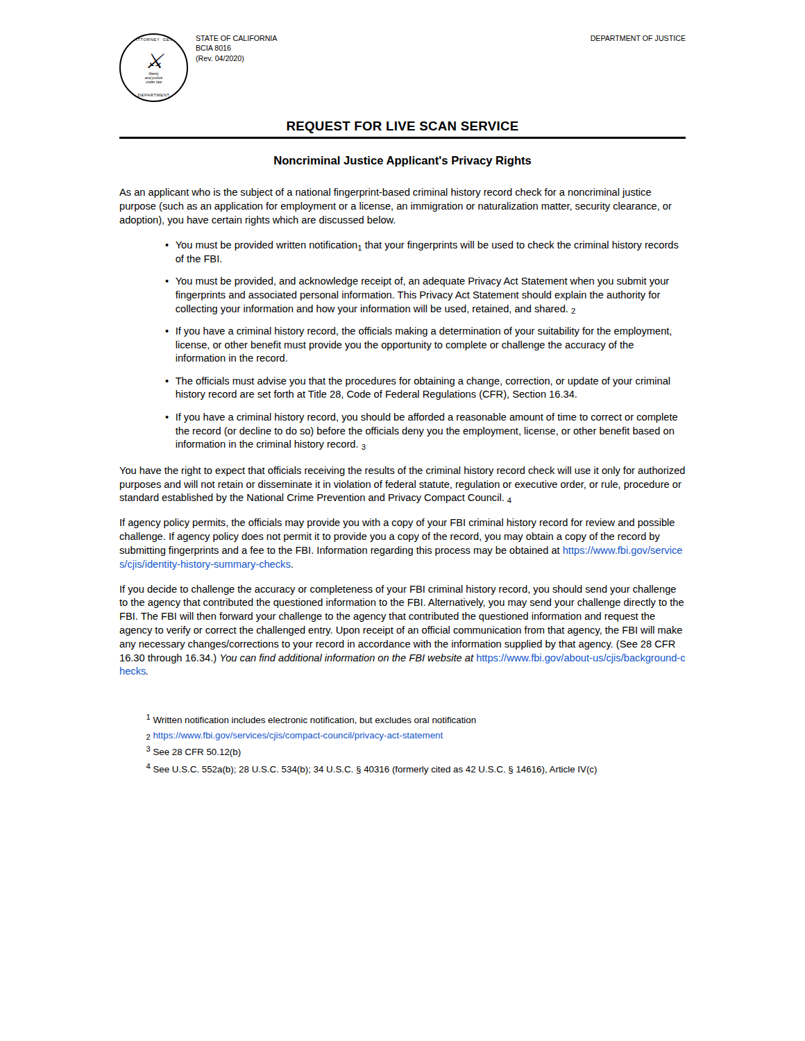| THE ATTORNEY GENERAL ⚔ liberty and justice under law DEPARTMENT | STATE OF CALIFORNIA BCIA 8016 (Rev. 04/2020) | DEPARTMENT OF JUSTICE |
REQUEST FOR LIVE SCAN SERVICE
Noncriminal Justice Applicant's Privacy Rights
As an applicant who is the subject of a national fingerprint-based criminal history record check for a noncriminal justice purpose (such as an application for employment or a license, an immigration or naturalization matter, security clearance, or adoption), you have certain rights which are discussed below.
You must be provided written notification1 that your fingerprints will be used to check the criminal history records of the FBI.
You must be provided, and acknowledge receipt of, an adequate Privacy Act Statement when you submit your fingerprints and associated personal information. This Privacy Act Statement should explain the authority for collecting your information and how your information will be used, retained, and shared. 2
If you have a criminal history record, the officials making a determination of your suitability for the employment, license, or other benefit must provide you the opportunity to complete or challenge the accuracy of the information in the record.
The officials must advise you that the procedures for obtaining a change, correction, or update of your criminal history record are set forth at Title 28, Code of Federal Regulations (CFR), Section 16.34.
If you have a criminal history record, you should be afforded a reasonable amount of time to correct or complete the record (or decline to do so) before the officials deny you the employment, license, or other benefit based on information in the criminal history record. 3
You have the right to expect that officials receiving the results of the criminal history record check will use it only for authorized purposes and will not retain or disseminate it in violation of federal statute, regulation or executive order, or rule, procedure or standard established by the National Crime Prevention and Privacy Compact Council. 4
If agency policy permits, the officials may provide you with a copy of your FBI criminal history record for review and possible challenge. If agency policy does not permit it to provide you a copy of the record, you may obtain a copy of the record by submitting fingerprints and a fee to the FBI. Information regarding this process may be obtained at https://www.fbi.gov/services/cjis/identity-history-summary-checks.
If you decide to challenge the accuracy or completeness of your FBI criminal history record, you should send your challenge to the agency that contributed the questioned information to the FBI. Alternatively, you may send your challenge directly to the FBI. The FBI will then forward your challenge to the agency that contributed the questioned information and request the agency to verify or correct the challenged entry. Upon receipt of an official communication from that agency, the FBI will make any necessary changes/corrections to your record in accordance with the information supplied by that agency. (See 28 CFR 16.30 through 16.34.) You can find additional information on the FBI website at https://www.fbi.gov/about-us/cjis/background-checks.
1 Written notification includes electronic notification, but excludes oral notification
2 https://www.fbi.gov/services/cjis/compact-council/privacy-act-statement
3 See 28 CFR 50.12(b)
4 See U.S.C. 552a(b); 28 U.S.C. 534(b); 34 U.S.C. § 40316 (formerly cited as 42 U.S.C. § 14616), Article IV(c)